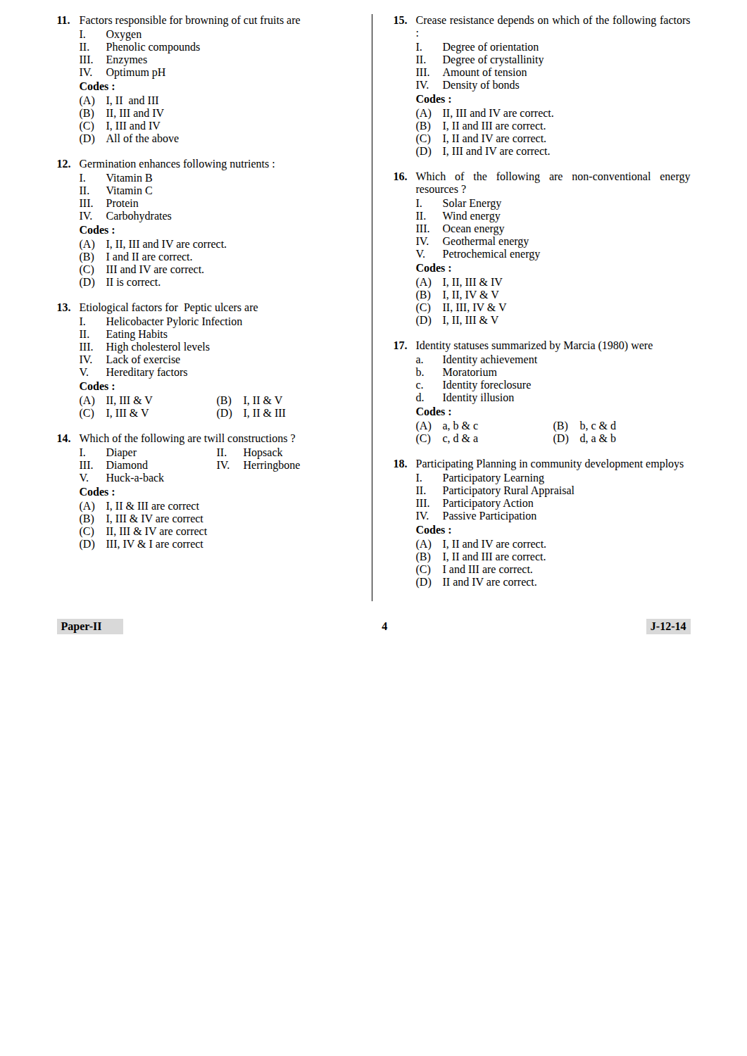11.
Factors responsible for browning of cut fruits are
I. Oxygen
II. Phenolic compounds
III. Enzymes
IV. Optimum pH
Codes :
(A) I, II and III
(B) II, III and IV
(C) I, III and IV
(D) All of the above
12.
Germination enhances following nutrients :
I. Vitamin B
II. Vitamin C
III. Protein
IV. Carbohydrates
Codes :
(A) I, II, III and IV are correct.
(B) I and II are correct.
(C) III and IV are correct.
(D) II is correct.
13.
Etiological factors for Peptic ulcers are
I. Helicobacter Pyloric Infection
II. Eating Habits
III. High cholesterol levels
IV. Lack of exercise
V. Hereditary factors
Codes :
(A) II, III & V
(B) I, II & V
(C) I, III & V
(D) I, II & III
14.
Which of the following are twill constructions ?
I. Diaper
II. Hopsack
III. Diamond
IV. Herringbone
V. Huck-a-back
Codes :
(A) I, II & III are correct
(B) I, III & IV are correct
(C) II, III & IV are correct
(D) III, IV & I are correct
15.
Crease resistance depends on which of the following factors :
I. Degree of orientation
II. Degree of crystallinity
III. Amount of tension
IV. Density of bonds
Codes :
(A) II, III and IV are correct.
(B) I, II and III are correct.
(C) I, II and IV are correct.
(D) I, III and IV are correct.
16.
Which of the following are non-conventional energy resources ?
I. Solar Energy
II. Wind energy
III. Ocean energy
IV. Geothermal energy
V. Petrochemical energy
Codes :
(A) I, II, III & IV
(B) I, II, IV & V
(C) II, III, IV & V
(D) I, II, III & V
17.
Identity statuses summarized by Marcia (1980) were
a. Identity achievement
b. Moratorium
c. Identity foreclosure
d. Identity illusion
Codes :
(A) a, b & c
(B) b, c & d
(C) c, d & a
(D) d, a & b
18.
Participating Planning in community development employs
I. Participatory Learning
II. Participatory Rural Appraisal
III. Participatory Action
IV. Passive Participation
Codes :
(A) I, II and IV are correct.
(B) I, II and III are correct.
(C) I and III are correct.
(D) II and IV are correct.
Paper-II
4
J-12-14